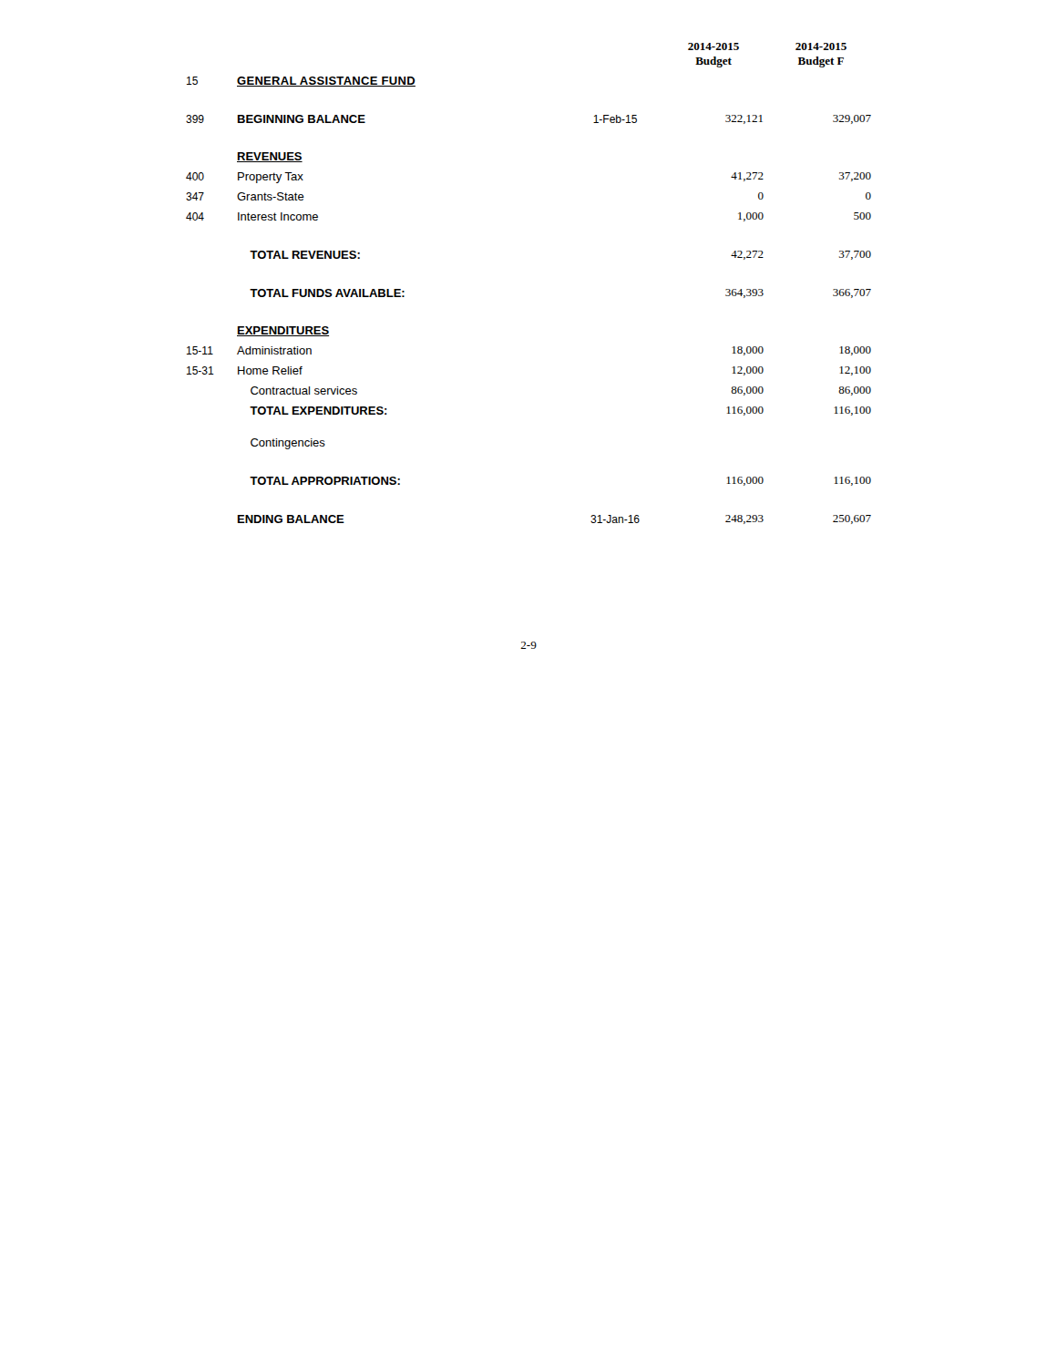| | | | 2014-2015 | 2014-2015 |
| | | | Budget | Budget F |
| 15 | GENERAL ASSISTANCE FUND | | | |
| 399 | BEGINNING BALANCE | 1-Feb-15 | 322,121 | 329,007 |
| | REVENUES | | | |
| 400 | Property Tax | | 41,272 | 37,200 |
| 347 | Grants-State | | 0 | 0 |
| 404 | Interest Income | | 1,000 | 500 |
| | TOTAL REVENUES: | | 42,272 | 37,700 |
| | TOTAL FUNDS AVAILABLE: | | 364,393 | 366,707 |
| | EXPENDITURES | | | |
| 15-11 | Administration | | 18,000 | 18,000 |
| 15-31 | Home Relief | | 12,000 | 12,100 |
| | Contractual services | | 86,000 | 86,000 |
| | TOTAL EXPENDITURES: | | 116,000 | 116,100 |
| | Contingencies | | | |
| | TOTAL APPROPRIATIONS: | | 116,000 | 116,100 |
| | ENDING BALANCE | 31-Jan-16 | 248,293 | 250,607 |
2-9